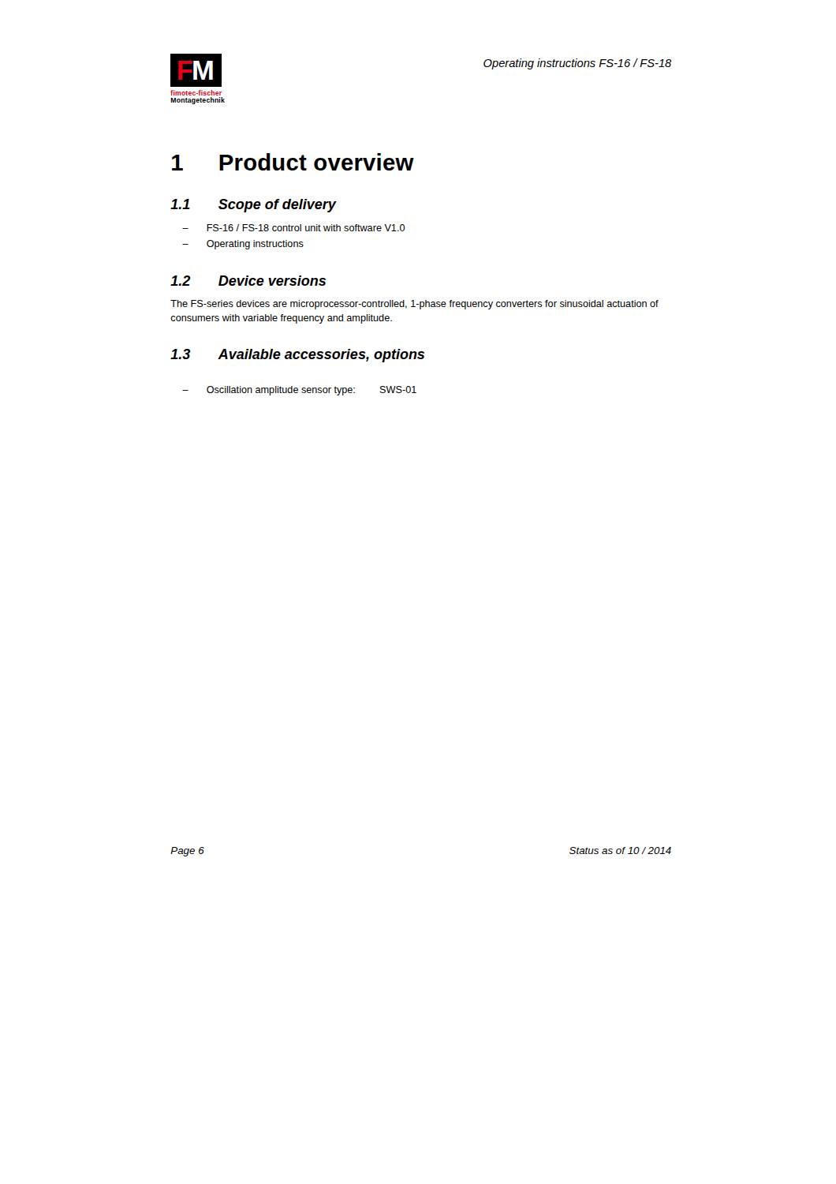FM®
fimotec-fischer
Montagetechnik
Operating instructions FS-16 / FS-18
1 Product overview
1.1 Scope of delivery
FS-16 / FS-18 control unit with software V1.0
Operating instructions
1.2 Device versions
The FS-series devices are microprocessor-controlled, 1-phase frequency converters for sinusoidal actuation of consumers with variable frequency and amplitude.
1.3 Available accessories, options
Oscillation amplitude sensor type: SWS-01
Page 6 Status as of 10 / 2014